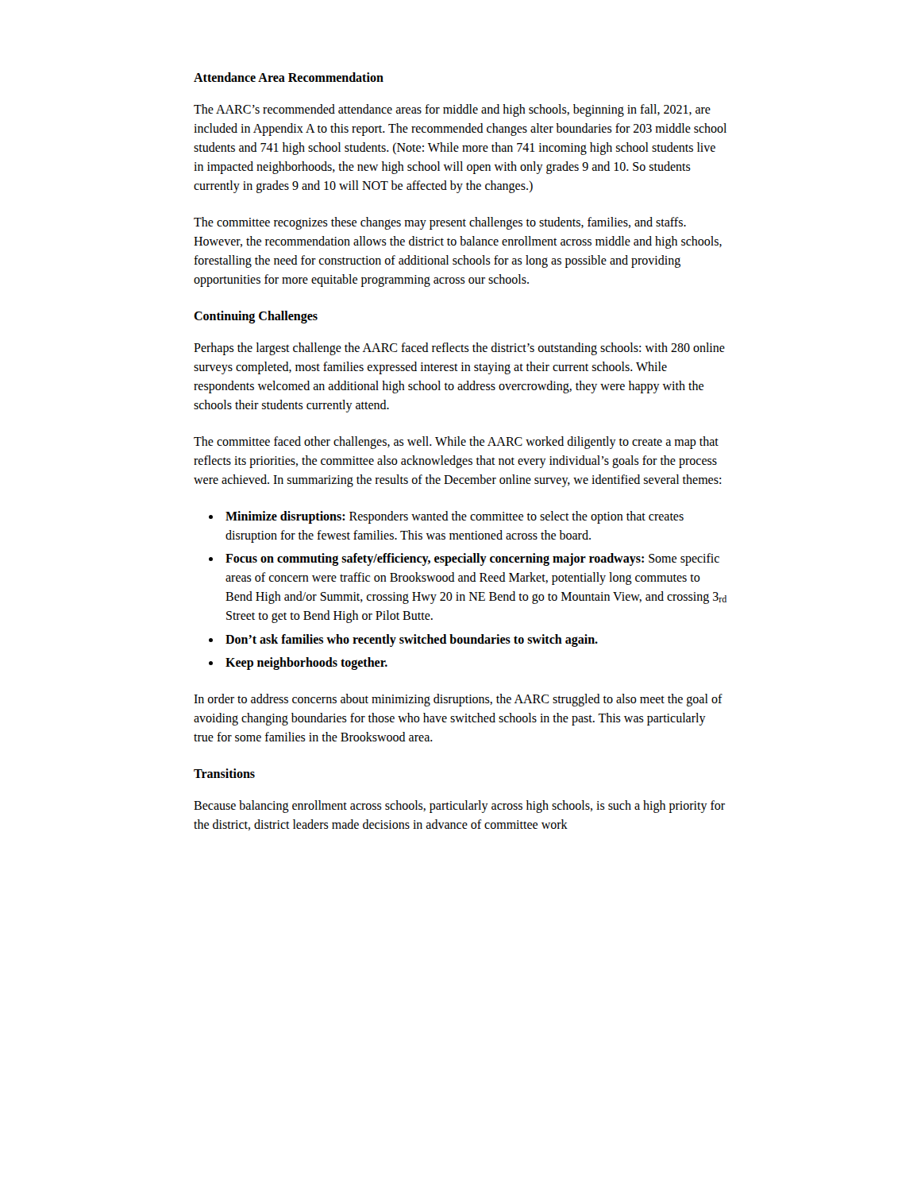Attendance Area Recommendation
The AARC’s recommended attendance areas for middle and high schools, beginning in fall, 2021, are included in Appendix A to this report. The recommended changes alter boundaries for 203 middle school students and 741 high school students. (Note: While more than 741 incoming high school students live in impacted neighborhoods, the new high school will open with only grades 9 and 10. So students currently in grades 9 and 10 will NOT be affected by the changes.)
The committee recognizes these changes may present challenges to students, families, and staffs. However, the recommendation allows the district to balance enrollment across middle and high schools, forestalling the need for construction of additional schools for as long as possible and providing opportunities for more equitable programming across our schools.
Continuing Challenges
Perhaps the largest challenge the AARC faced reflects the district’s outstanding schools: with 280 online surveys completed, most families expressed interest in staying at their current schools. While respondents welcomed an additional high school to address overcrowding, they were happy with the schools their students currently attend.
The committee faced other challenges, as well. While the AARC worked diligently to create a map that reflects its priorities, the committee also acknowledges that not every individual’s goals for the process were achieved. In summarizing the results of the December online survey, we identified several themes:
Minimize disruptions: Responders wanted the committee to select the option that creates disruption for the fewest families. This was mentioned across the board.
Focus on commuting safety/efficiency, especially concerning major roadways: Some specific areas of concern were traffic on Brookswood and Reed Market, potentially long commutes to Bend High and/or Summit, crossing Hwy 20 in NE Bend to go to Mountain View, and crossing 3rd Street to get to Bend High or Pilot Butte.
Don’t ask families who recently switched boundaries to switch again.
Keep neighborhoods together.
In order to address concerns about minimizing disruptions, the AARC struggled to also meet the goal of avoiding changing boundaries for those who have switched schools in the past. This was particularly true for some families in the Brookswood area.
Transitions
Because balancing enrollment across schools, particularly across high schools, is such a high priority for the district, district leaders made decisions in advance of committee work